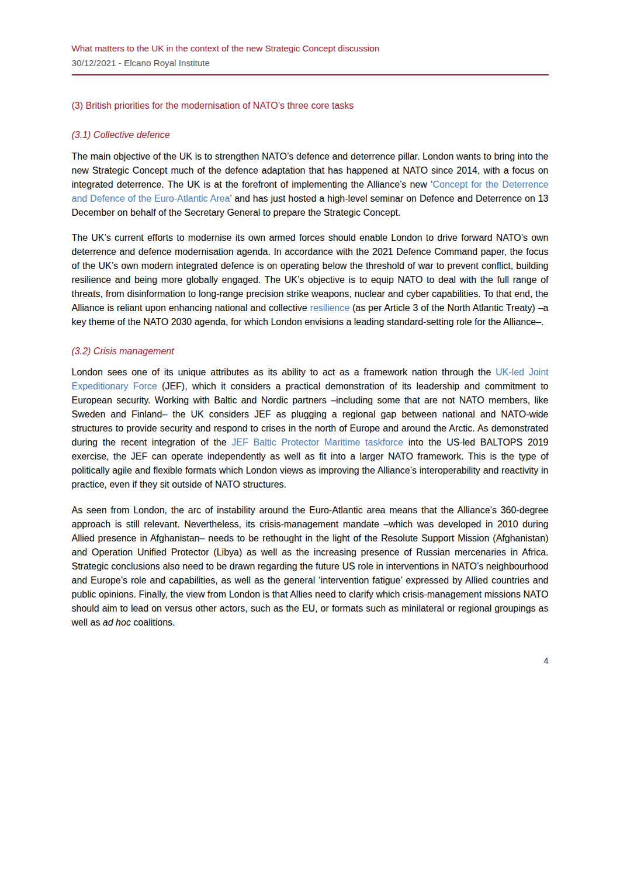What matters to the UK in the context of the new Strategic Concept discussion
30/12/2021 - Elcano Royal Institute
(3) British priorities for the modernisation of NATO’s three core tasks
(3.1) Collective defence
The main objective of the UK is to strengthen NATO’s defence and deterrence pillar. London wants to bring into the new Strategic Concept much of the defence adaptation that has happened at NATO since 2014, with a focus on integrated deterrence. The UK is at the forefront of implementing the Alliance’s new ‘Concept for the Deterrence and Defence of the Euro-Atlantic Area’ and has just hosted a high-level seminar on Defence and Deterrence on 13 December on behalf of the Secretary General to prepare the Strategic Concept.
The UK’s current efforts to modernise its own armed forces should enable London to drive forward NATO’s own deterrence and defence modernisation agenda. In accordance with the 2021 Defence Command paper, the focus of the UK’s own modern integrated defence is on operating below the threshold of war to prevent conflict, building resilience and being more globally engaged. The UK’s objective is to equip NATO to deal with the full range of threats, from disinformation to long-range precision strike weapons, nuclear and cyber capabilities. To that end, the Alliance is reliant upon enhancing national and collective resilience (as per Article 3 of the North Atlantic Treaty) –a key theme of the NATO 2030 agenda, for which London envisions a leading standard-setting role for the Alliance–.
(3.2) Crisis management
London sees one of its unique attributes as its ability to act as a framework nation through the UK-led Joint Expeditionary Force (JEF), which it considers a practical demonstration of its leadership and commitment to European security. Working with Baltic and Nordic partners –including some that are not NATO members, like Sweden and Finland– the UK considers JEF as plugging a regional gap between national and NATO-wide structures to provide security and respond to crises in the north of Europe and around the Arctic. As demonstrated during the recent integration of the JEF Baltic Protector Maritime taskforce into the US-led BALTOPS 2019 exercise, the JEF can operate independently as well as fit into a larger NATO framework. This is the type of politically agile and flexible formats which London views as improving the Alliance’s interoperability and reactivity in practice, even if they sit outside of NATO structures.
As seen from London, the arc of instability around the Euro-Atlantic area means that the Alliance’s 360-degree approach is still relevant. Nevertheless, its crisis-management mandate –which was developed in 2010 during Allied presence in Afghanistan– needs to be rethought in the light of the Resolute Support Mission (Afghanistan) and Operation Unified Protector (Libya) as well as the increasing presence of Russian mercenaries in Africa. Strategic conclusions also need to be drawn regarding the future US role in interventions in NATO’s neighbourhood and Europe’s role and capabilities, as well as the general ‘intervention fatigue’ expressed by Allied countries and public opinions. Finally, the view from London is that Allies need to clarify which crisis-management missions NATO should aim to lead on versus other actors, such as the EU, or formats such as minilateral or regional groupings as well as ad hoc coalitions.
4